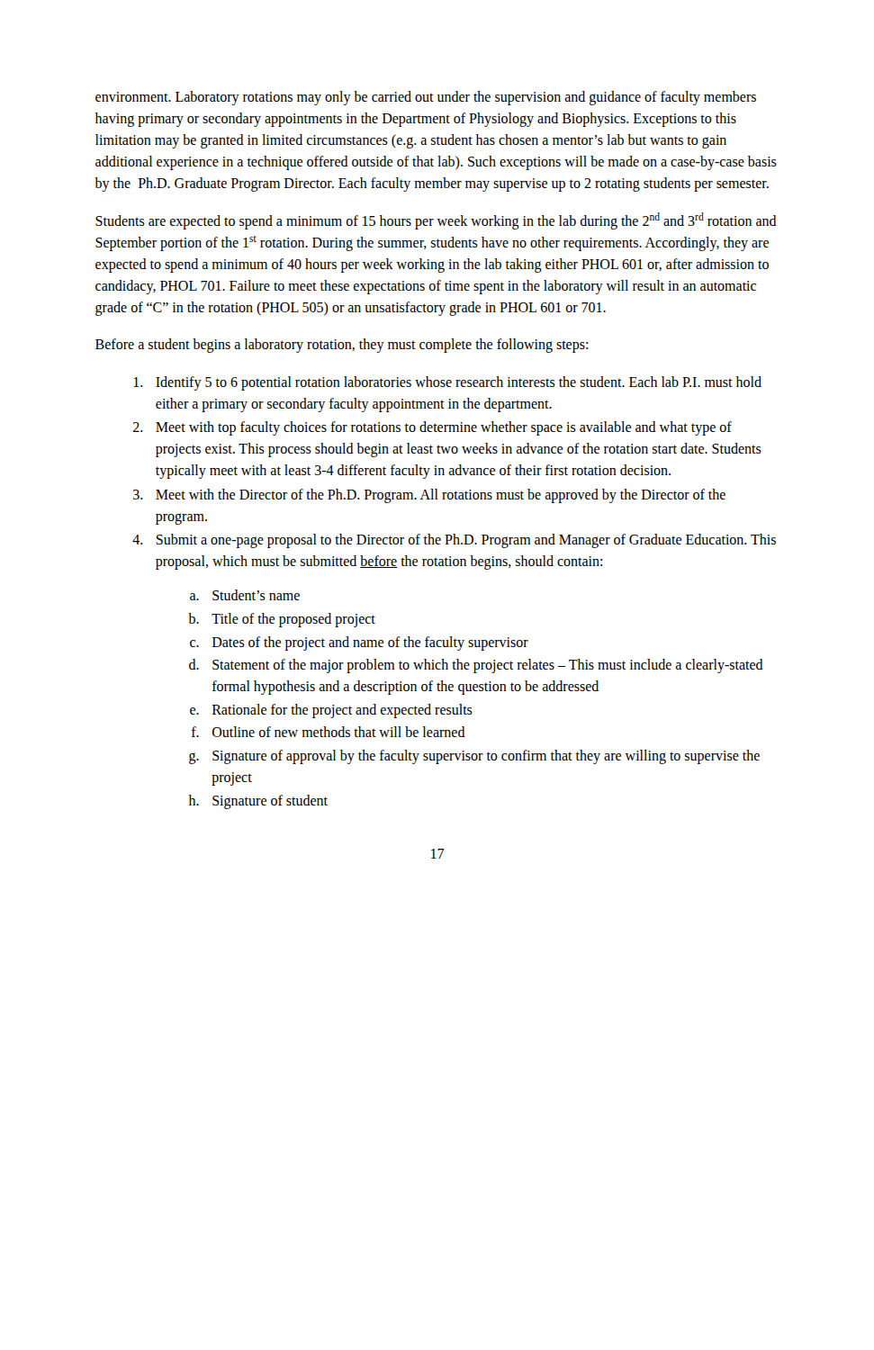environment. Laboratory rotations may only be carried out under the supervision and guidance of faculty members having primary or secondary appointments in the Department of Physiology and Biophysics. Exceptions to this limitation may be granted in limited circumstances (e.g. a student has chosen a mentor’s lab but wants to gain additional experience in a technique offered outside of that lab). Such exceptions will be made on a case-by-case basis by the Ph.D. Graduate Program Director. Each faculty member may supervise up to 2 rotating students per semester.
Students are expected to spend a minimum of 15 hours per week working in the lab during the 2nd and 3rd rotation and September portion of the 1st rotation. During the summer, students have no other requirements. Accordingly, they are expected to spend a minimum of 40 hours per week working in the lab taking either PHOL 601 or, after admission to candidacy, PHOL 701. Failure to meet these expectations of time spent in the laboratory will result in an automatic grade of “C” in the rotation (PHOL 505) or an unsatisfactory grade in PHOL 601 or 701.
Before a student begins a laboratory rotation, they must complete the following steps:
Identify 5 to 6 potential rotation laboratories whose research interests the student. Each lab P.I. must hold either a primary or secondary faculty appointment in the department.
Meet with top faculty choices for rotations to determine whether space is available and what type of projects exist. This process should begin at least two weeks in advance of the rotation start date. Students typically meet with at least 3-4 different faculty in advance of their first rotation decision.
Meet with the Director of the Ph.D. Program. All rotations must be approved by the Director of the program.
Submit a one-page proposal to the Director of the Ph.D. Program and Manager of Graduate Education. This proposal, which must be submitted before the rotation begins, should contain:
Student’s name
Title of the proposed project
Dates of the project and name of the faculty supervisor
Statement of the major problem to which the project relates – This must include a clearly-stated formal hypothesis and a description of the question to be addressed
Rationale for the project and expected results
Outline of new methods that will be learned
Signature of approval by the faculty supervisor to confirm that they are willing to supervise the project
Signature of student
17